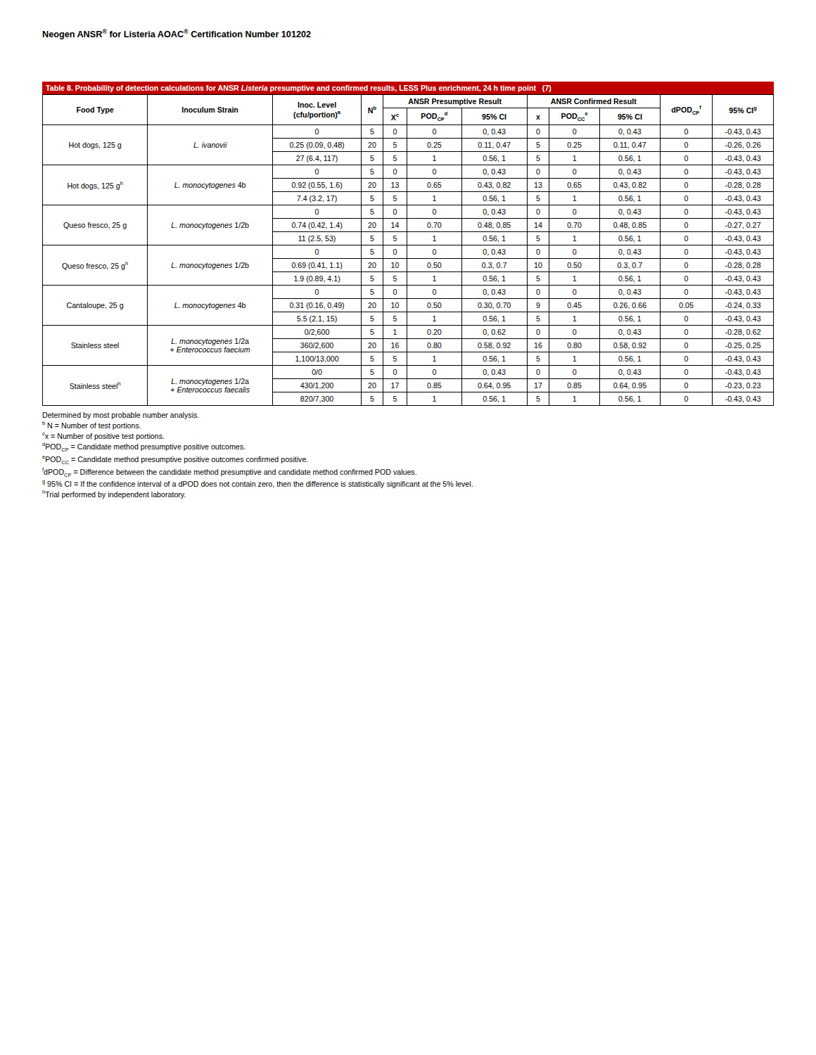Neogen ANSR® for Listeria AOAC® Certification Number 101202
Table 8. Probability of detection calculations for ANSR Listeria presumptive and confirmed results, LESS Plus enrichment, 24 h time point (7)
| Food Type | Inoculum Strain | Inoc. Level (cfu/portion) a | N b | ANSR Presumptive Result | ANSR Confirmed Result | dPOD CP f | 95% CI g |
| --- | --- | --- | --- | --- | --- | --- | --- |
| X c | POD CP d | 95% CI | x | POD CC e | 95% CI |
| Hot dogs, 125 g | L. ivanovii | 0 | 5 | 0 | 0 | 0, 0.43 | 0 | 0 | 0, 0.43 | 0 | -0.43, 0.43 |
| 0.25 (0.09, 0.48) | 20 | 5 | 0.25 | 0.11, 0.47 | 5 | 0.25 | 0.11, 0.47 | 0 | -0.26, 0.26 |
| 27 (6.4, 117) | 5 | 5 | 1 | 0.56, 1 | 5 | 1 | 0.56, 1 | 0 | -0.43, 0.43 |
| Hot dogs, 125 g h | L. monocytogenes 4b | 0 | 5 | 0 | 0 | 0, 0.43 | 0 | 0 | 0, 0.43 | 0 | -0.43, 0.43 |
| 0.92 (0.55, 1.6) | 20 | 13 | 0.65 | 0.43, 0.82 | 13 | 0.65 | 0.43, 0.82 | 0 | -0.28, 0.28 |
| 7.4 (3.2, 17) | 5 | 5 | 1 | 0.56, 1 | 5 | 1 | 0.56, 1 | 0 | -0.43, 0.43 |
| Queso fresco, 25 g | L. monocytogenes 1/2b | 0 | 5 | 0 | 0 | 0, 0.43 | 0 | 0 | 0, 0.43 | 0 | -0.43, 0.43 |
| 0.74 (0.42, 1.4) | 20 | 14 | 0.70 | 0.48, 0.85 | 14 | 0.70 | 0.48, 0.85 | 0 | -0.27, 0.27 |
| 11 (2.5, 53) | 5 | 5 | 1 | 0.56, 1 | 5 | 1 | 0.56, 1 | 0 | -0.43, 0.43 |
| Queso fresco, 25 g h | L. monocytogenes 1/2b | 0 | 5 | 0 | 0 | 0, 0.43 | 0 | 0 | 0, 0.43 | 0 | -0.43, 0.43 |
| 0.69 (0.41, 1.1) | 20 | 10 | 0.50 | 0.3, 0.7 | 10 | 0.50 | 0.3, 0.7 | 0 | -0.28, 0.28 |
| 1.9 (0.89, 4.1) | 5 | 5 | 1 | 0.56, 1 | 5 | 1 | 0.56, 1 | 0 | -0.43, 0.43 |
| Cantaloupe, 25 g | L. monocytogenes 4b | 0 | 5 | 0 | 0 | 0, 0.43 | 0 | 0 | 0, 0.43 | 0 | -0.43, 0.43 |
| 0.31 (0.16, 0.49) | 20 | 10 | 0.50 | 0.30, 0.70 | 9 | 0.45 | 0.26, 0.66 | 0.05 | -0.24, 0.33 |
| 5.5 (2.1, 15) | 5 | 5 | 1 | 0.56, 1 | 5 | 1 | 0.56, 1 | 0 | -0.43, 0.43 |
| Stainless steel | L. monocytogenes 1/2a + Enterococcus faecium | 0/2,600 | 5 | 1 | 0.20 | 0, 0.62 | 0 | 0 | 0, 0.43 | 0 | -0.28, 0.62 |
| 360/2,600 | 20 | 16 | 0.80 | 0.58, 0.92 | 16 | 0.80 | 0.58, 0.92 | 0 | -0.25, 0.25 |
| 1,100/13,000 | 5 | 5 | 1 | 0.56, 1 | 5 | 1 | 0.56, 1 | 0 | -0.43, 0.43 |
| Stainless steel h | L. monocytogenes 1/2a + Enterococcus faecalis | 0/0 | 5 | 0 | 0 | 0, 0.43 | 0 | 0 | 0, 0.43 | 0 | -0.43, 0.43 |
| 430/1,200 | 20 | 17 | 0.85 | 0.64, 0.95 | 17 | 0.85 | 0.64, 0.95 | 0 | -0.23, 0.23 |
| 820/7,300 | 5 | 5 | 1 | 0.56, 1 | 5 | 1 | 0.56, 1 | 0 | -0.43, 0.43 |
Determined by most probable number analysis.
b N = Number of test portions.
cx = Number of positive test portions.
dPODCP = Candidate method presumptive positive outcomes.
ePODCC = Candidate method presumptive positive outcomes confirmed positive.
fdPODCP = Difference between the candidate method presumptive and candidate method confirmed POD values.
g 95% CI = If the confidence interval of a dPOD does not contain zero, then the difference is statistically significant at the 5% level.
hTrial performed by independent laboratory.